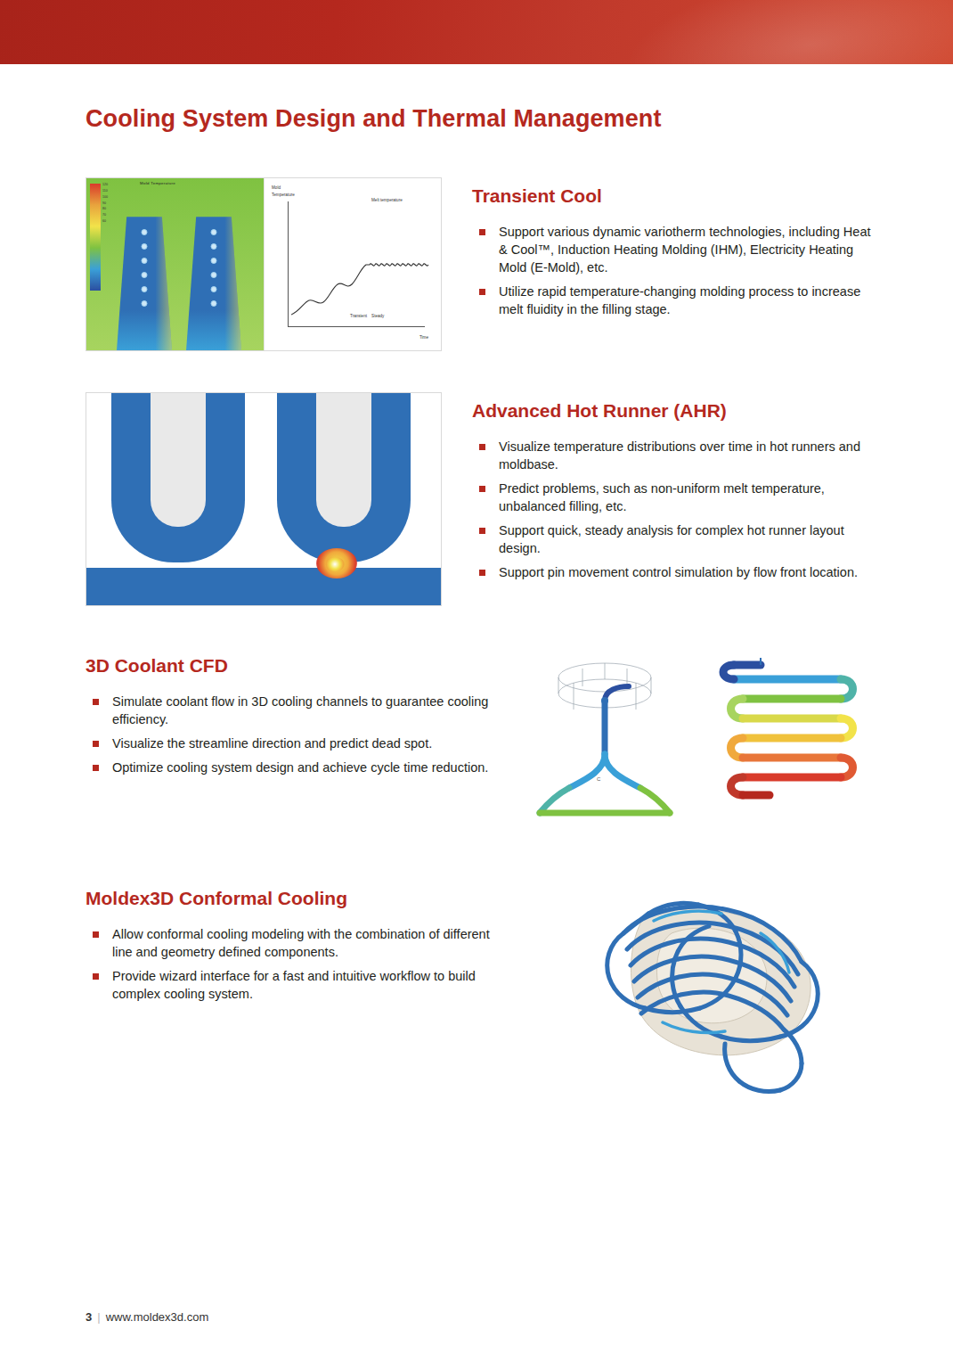Cooling System Design and Thermal Management
Mold Temperature
120
110
100
90
80
70
60
Mold
Temperature
Melt temperature
Transient Steady
Time
Transient Cool
Support various dynamic variotherm technologies, including Heat & Cool™, Induction Heating Molding (IHM), Electricity Heating Mold (E-Mold), etc.
Utilize rapid temperature-changing molding process to increase melt fluidity in the filling stage.
Advanced Hot Runner (AHR)
Visualize temperature distributions over time in hot runners and moldbase.
Predict problems, such as non-uniform melt temperature, unbalanced filling, etc.
Support quick, steady analysis for complex hot runner layout design.
Support pin movement control simulation by flow front location.
C
3D Coolant CFD
Simulate coolant flow in 3D cooling channels to guarantee cooling efficiency.
Visualize the streamline direction and predict dead spot.
Optimize cooling system design and achieve cycle time reduction.
Moldex3D Conformal Cooling
Allow conformal cooling modeling with the combination of different line and geometry defined components.
Provide wizard interface for a fast and intuitive workflow to build complex cooling system.
3|www.moldex3d.com